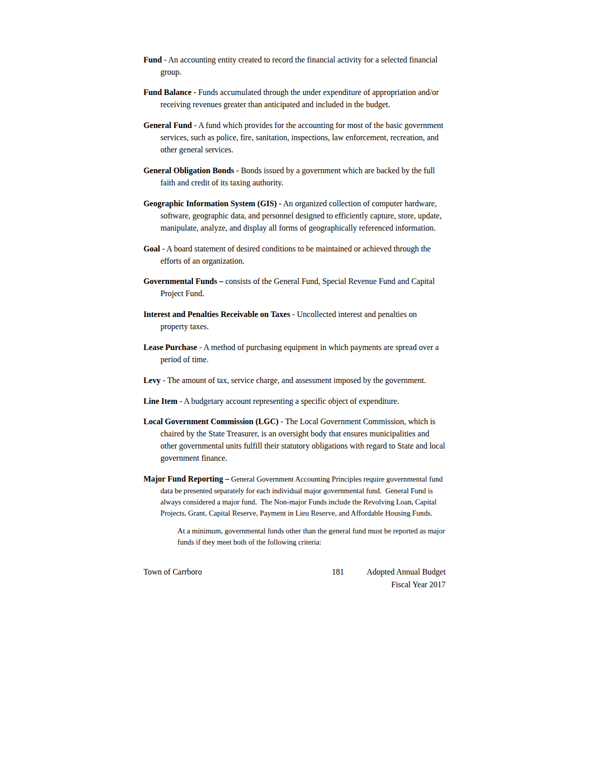Fund - An accounting entity created to record the financial activity for a selected financial group.
Fund Balance - Funds accumulated through the under expenditure of appropriation and/or receiving revenues greater than anticipated and included in the budget.
General Fund - A fund which provides for the accounting for most of the basic government services, such as police, fire, sanitation, inspections, law enforcement, recreation, and other general services.
General Obligation Bonds - Bonds issued by a government which are backed by the full faith and credit of its taxing authority.
Geographic Information System (GIS) - An organized collection of computer hardware, software, geographic data, and personnel designed to efficiently capture, store, update, manipulate, analyze, and display all forms of geographically referenced information.
Goal - A board statement of desired conditions to be maintained or achieved through the efforts of an organization.
Governmental Funds – consists of the General Fund, Special Revenue Fund and Capital Project Fund.
Interest and Penalties Receivable on Taxes - Uncollected interest and penalties on property taxes.
Lease Purchase - A method of purchasing equipment in which payments are spread over a period of time.
Levy - The amount of tax, service charge, and assessment imposed by the government.
Line Item - A budgetary account representing a specific object of expenditure.
Local Government Commission (LGC) - The Local Government Commission, which is chaired by the State Treasurer, is an oversight body that ensures municipalities and other governmental units fulfill their statutory obligations with regard to State and local government finance.
Major Fund Reporting – General Government Accounting Principles require governmental fund data be presented separately for each individual major governmental fund. General Fund is always considered a major fund. The Non-major Funds include the Revolving Loan, Capital Projects, Grant, Capital Reserve, Payment in Lieu Reserve, and Affordable Housing Funds.
At a minimum, governmental funds other than the general fund must be reported as major funds if they meet both of the following criteria:
Town of Carrboro
181
Adopted Annual Budget
Fiscal Year 2017